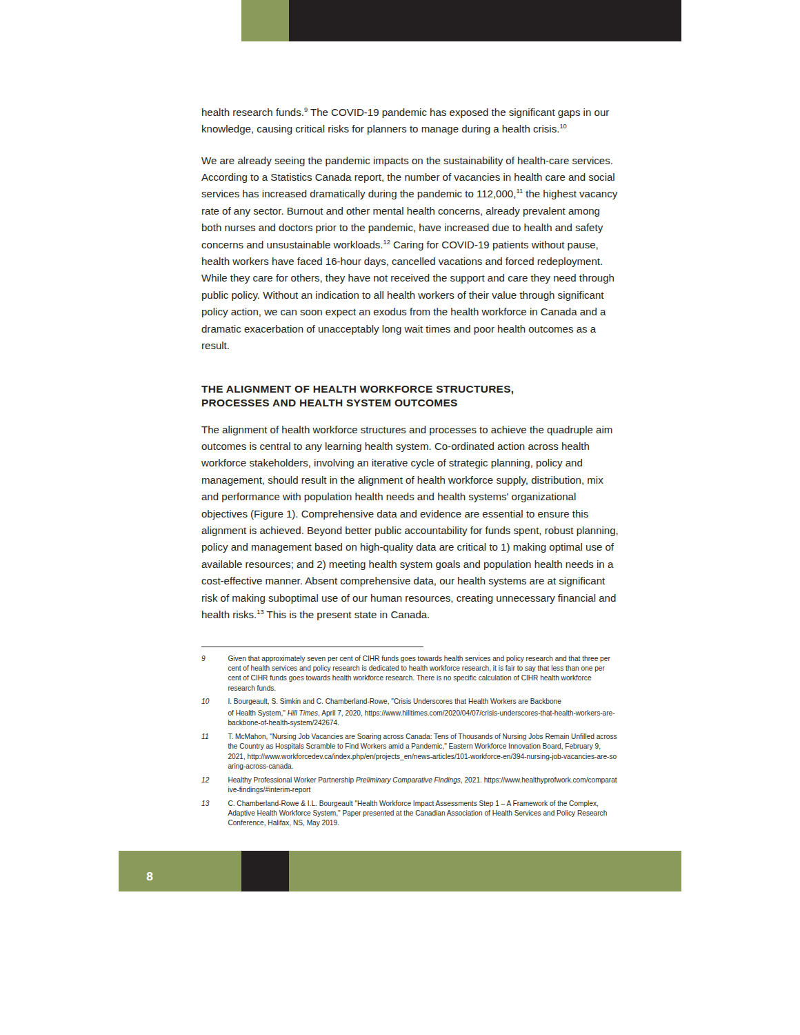health research funds.9 The COVID-19 pandemic has exposed the significant gaps in our knowledge, causing critical risks for planners to manage during a health crisis.10
We are already seeing the pandemic impacts on the sustainability of health-care services. According to a Statistics Canada report, the number of vacancies in health care and social services has increased dramatically during the pandemic to 112,000,11 the highest vacancy rate of any sector. Burnout and other mental health concerns, already prevalent among both nurses and doctors prior to the pandemic, have increased due to health and safety concerns and unsustainable workloads.12 Caring for COVID-19 patients without pause, health workers have faced 16-hour days, cancelled vacations and forced redeployment. While they care for others, they have not received the support and care they need through public policy. Without an indication to all health workers of their value through significant policy action, we can soon expect an exodus from the health workforce in Canada and a dramatic exacerbation of unacceptably long wait times and poor health outcomes as a result.
The alignment of health workforce structures,
processes and health system outcomes
The alignment of health workforce structures and processes to achieve the quadruple aim outcomes is central to any learning health system. Co-ordinated action across health workforce stakeholders, involving an iterative cycle of strategic planning, policy and management, should result in the alignment of health workforce supply, distribution, mix and performance with population health needs and health systems' organizational objectives (Figure 1). Comprehensive data and evidence are essential to ensure this alignment is achieved. Beyond better public accountability for funds spent, robust planning, policy and management based on high-quality data are critical to 1) making optimal use of available resources; and 2) meeting health system goals and population health needs in a cost-effective manner. Absent comprehensive data, our health systems are at significant risk of making suboptimal use of our human resources, creating unnecessary financial and health risks.13 This is the present state in Canada.
9
Given that approximately seven per cent of CIHR funds goes towards health services and policy research and that three per cent of health services and policy research is dedicated to health workforce research, it is fair to say that less than one per cent of CIHR funds goes towards health workforce research. There is no specific calculation of CIHR health workforce research funds.
10
I. Bourgeault, S. Simkin and C. Chamberland-Rowe, "Crisis Underscores that Health Workers are Backbone of Health System," Hill Times, April 7, 2020, https://www.hilltimes.com/2020/04/07/crisis-underscores-that-health-workers-are-backbone-of-health-system/242674.
11
T. McMahon, "Nursing Job Vacancies are Soaring across Canada: Tens of Thousands of Nursing Jobs Remain Unfilled across the Country as Hospitals Scramble to Find Workers amid a Pandemic," Eastern Workforce Innovation Board, February 9, 2021, http://www.workforcedev.ca/index.php/en/projects_en/news-articles/101-workforce-en/394-nursing-job-vacancies-are-soaring-across-canada.
12
Healthy Professional Worker Partnership Preliminary Comparative Findings, 2021. https://www.healthyprofwork.com/comparative-findings/#interim-report
13
C. Chamberland-Rowe & I.L. Bourgeault "Health Workforce Impact Assessments Step 1 – A Framework of the Complex, Adaptive Health Workforce System," Paper presented at the Canadian Association of Health Services and Policy Research Conference, Halifax, NS, May 2019.
8